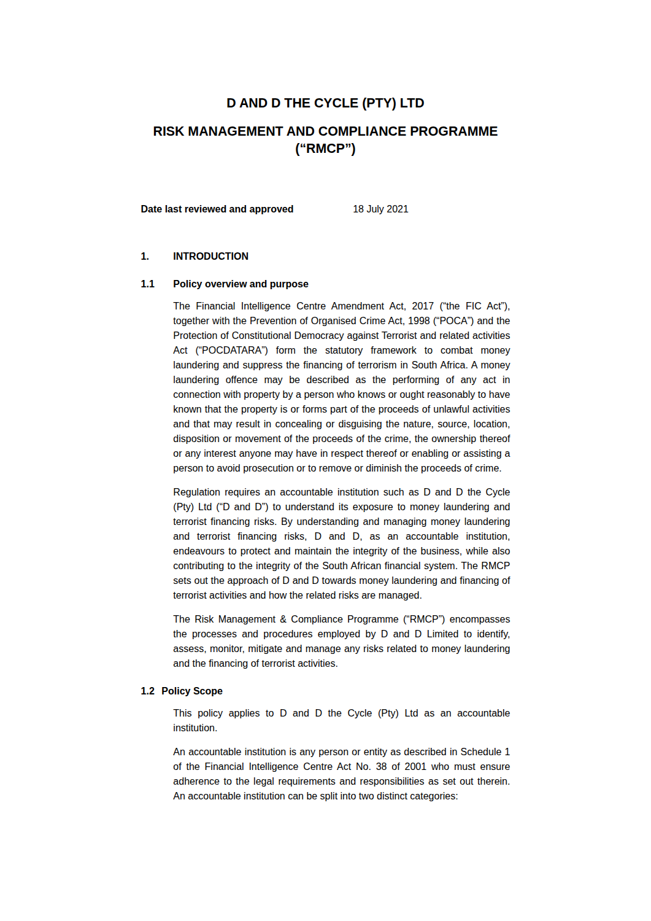D AND D THE CYCLE (PTY) LTD RISK MANAGEMENT AND COMPLIANCE PROGRAMME (“RMCP”)
Date last reviewed and approved 18 July 2021
1. INTRODUCTION
1.1 Policy overview and purpose
The Financial Intelligence Centre Amendment Act, 2017 (“the FIC Act”), together with the Prevention of Organised Crime Act, 1998 (“POCA”) and the Protection of Constitutional Democracy against Terrorist and related activities Act (“POCDATARA”) form the statutory framework to combat money laundering and suppress the financing of terrorism in South Africa. A money laundering offence may be described as the performing of any act in connection with property by a person who knows or ought reasonably to have known that the property is or forms part of the proceeds of unlawful activities and that may result in concealing or disguising the nature, source, location, disposition or movement of the proceeds of the crime, the ownership thereof or any interest anyone may have in respect thereof or enabling or assisting a person to avoid prosecution or to remove or diminish the proceeds of crime.
Regulation requires an accountable institution such as D and D the Cycle (Pty) Ltd (“D and D”) to understand its exposure to money laundering and terrorist financing risks. By understanding and managing money laundering and terrorist financing risks, D and D, as an accountable institution, endeavours to protect and maintain the integrity of the business, while also contributing to the integrity of the South African financial system. The RMCP sets out the approach of D and D towards money laundering and financing of terrorist activities and how the related risks are managed.
The Risk Management & Compliance Programme (“RMCP”) encompasses the processes and procedures employed by D and D Limited to identify, assess, monitor, mitigate and manage any risks related to money laundering and the financing of terrorist activities.
1.2 Policy Scope
This policy applies to D and D the Cycle (Pty) Ltd as an accountable institution.
An accountable institution is any person or entity as described in Schedule 1 of the Financial Intelligence Centre Act No. 38 of 2001 who must ensure adherence to the legal requirements and responsibilities as set out therein. An accountable institution can be split into two distinct categories: